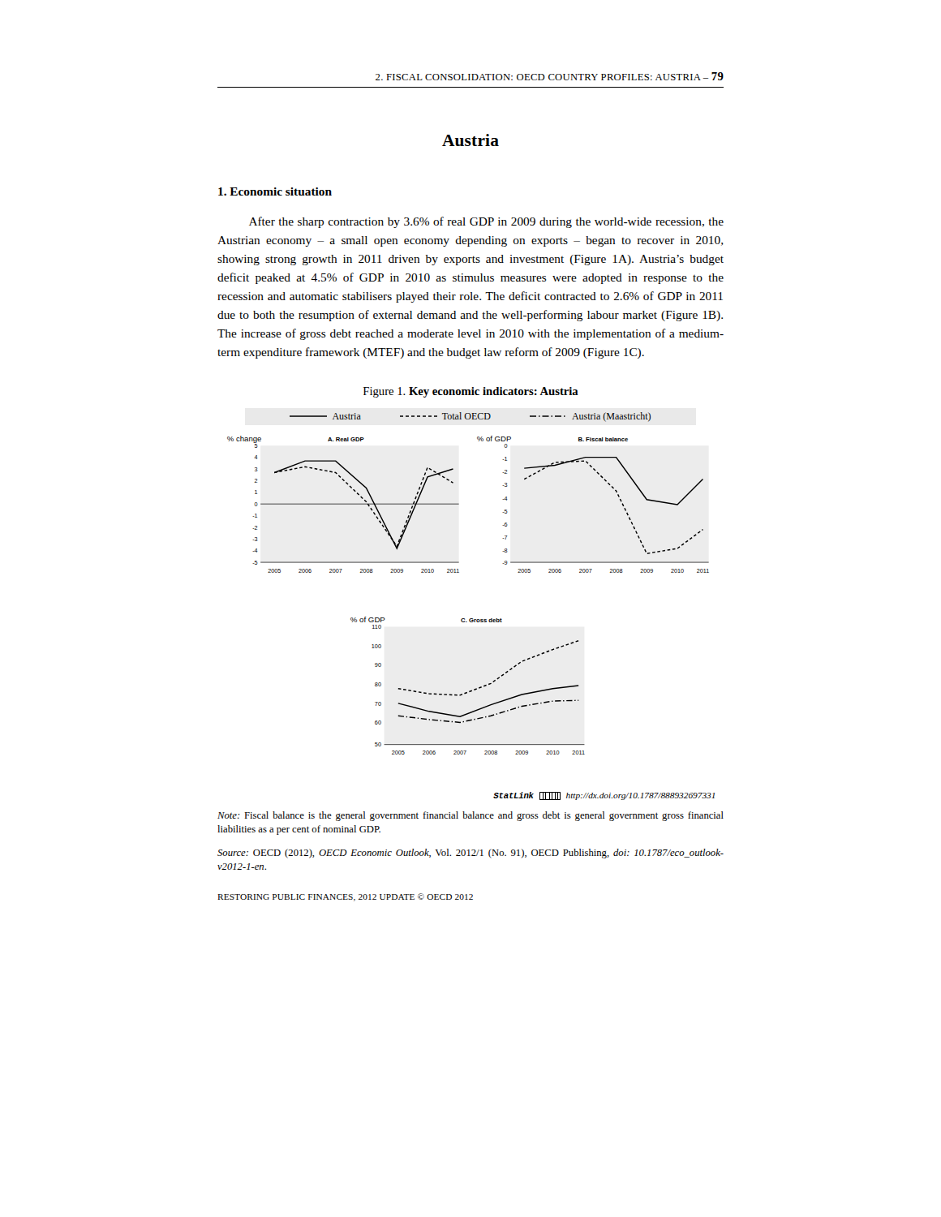2. FISCAL CONSOLIDATION: OECD COUNTRY PROFILES: AUSTRIA – 79
Austria
1. Economic situation
After the sharp contraction by 3.6% of real GDP in 2009 during the world-wide recession, the Austrian economy – a small open economy depending on exports – began to recover in 2010, showing strong growth in 2011 driven by exports and investment (Figure 1A). Austria’s budget deficit peaked at 4.5% of GDP in 2010 as stimulus measures were adopted in response to the recession and automatic stabilisers played their role. The deficit contracted to 2.6% of GDP in 2011 due to both the resumption of external demand and the well-performing labour market (Figure 1B). The increase of gross debt reached a moderate level in 2010 with the implementation of a medium-term expenditure framework (MTEF) and the budget law reform of 2009 (Figure 1C).
Figure 1. Key economic indicators: Austria
Austria
Total OECD
Austria (Maastricht)
% change A. Real GDP 5 4 3 2 1 0 -1 -2 -3 -4 -5 2005 2006 2007 2008 2009 2010 2011
% of GDP B. Fiscal balance 0 -1 -2 -3 -4 -5 -6 -7 -8 -9 2005 2006 2007 2008 2009 2010 2011
% of GDP C. Gross debt 110 100 90 80 70 60 50 2005 2006 2007 2008 2009 2010 2011
StatLink http://dx.doi.org/10.1787/888932697331
Note: Fiscal balance is the general government financial balance and gross debt is general government gross financial liabilities as a per cent of nominal GDP.
Source: OECD (2012), OECD Economic Outlook, Vol. 2012/1 (No. 91), OECD Publishing, doi: 10.1787/eco_outlook-v2012-1-en.
RESTORING PUBLIC FINANCES, 2012 UPDATE © OECD 2012